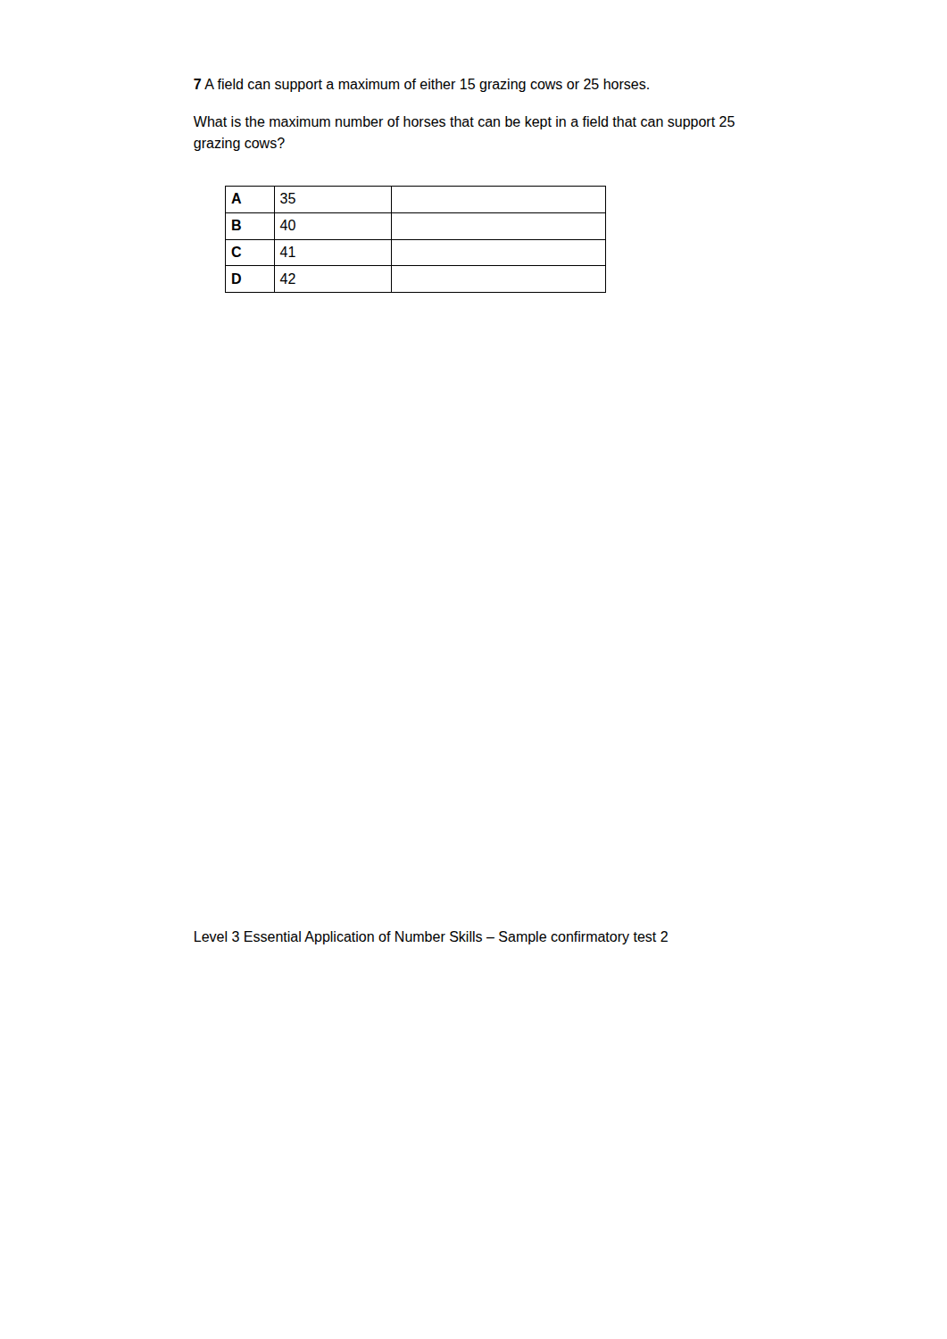7 A field can support a maximum of either 15 grazing cows or 25 horses.
What is the maximum number of horses that can be kept in a field that can support 25 grazing cows?
| A | 35 | |
| B | 40 | |
| C | 41 | |
| D | 42 | |
Level 3 Essential Application of Number Skills – Sample confirmatory test 2